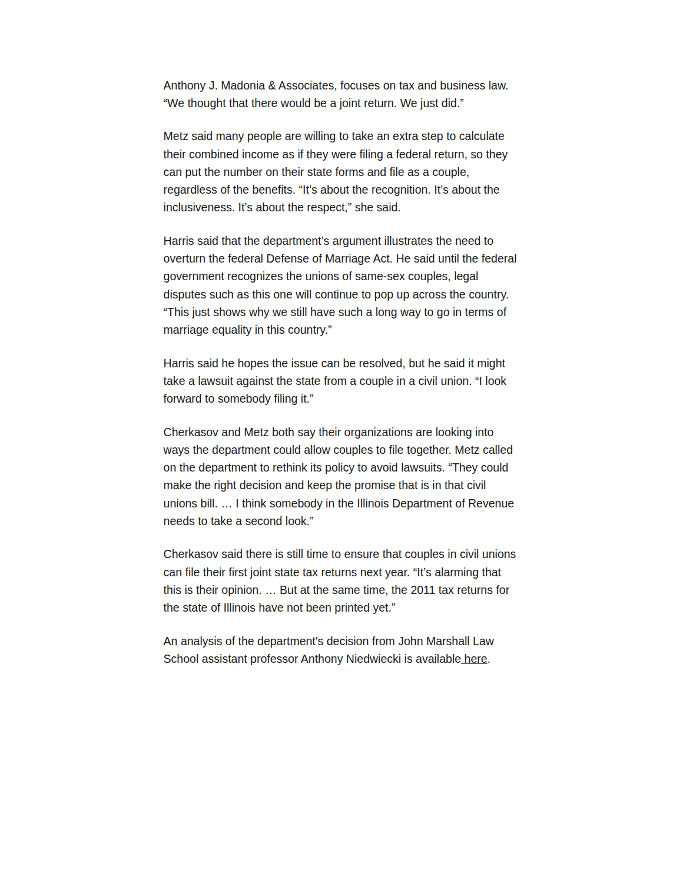Anthony J. Madonia & Associates, focuses on tax and business law. “We thought that there would be a joint return. We just did.”
Metz said many people are willing to take an extra step to calculate their combined income as if they were filing a federal return, so they can put the number on their state forms and file as a couple, regardless of the benefits. “It’s about the recognition. It’s about the inclusiveness. It’s about the respect,” she said.
Harris said that the department’s argument illustrates the need to overturn the federal Defense of Marriage Act. He said until the federal government recognizes the unions of same-sex couples, legal disputes such as this one will continue to pop up across the country. “This just shows why we still have such a long way to go in terms of marriage equality in this country.”
Harris said he hopes the issue can be resolved, but he said it might take a lawsuit against the state from a couple in a civil union. “I look forward to somebody filing it.”
Cherkasov and Metz both say their organizations are looking into ways the department could allow couples to file together. Metz called on the department to rethink its policy to avoid lawsuits. “They could make the right decision and keep the promise that is in that civil unions bill. … I think somebody in the Illinois Department of Revenue needs to take a second look.”
Cherkasov said there is still time to ensure that couples in civil unions can file their first joint state tax returns next year. “It’s alarming that this is their opinion. … But at the same time, the 2011 tax returns for the state of Illinois have not been printed yet.”
An analysis of the department's decision from John Marshall Law School assistant professor Anthony Niedwiecki is available here.